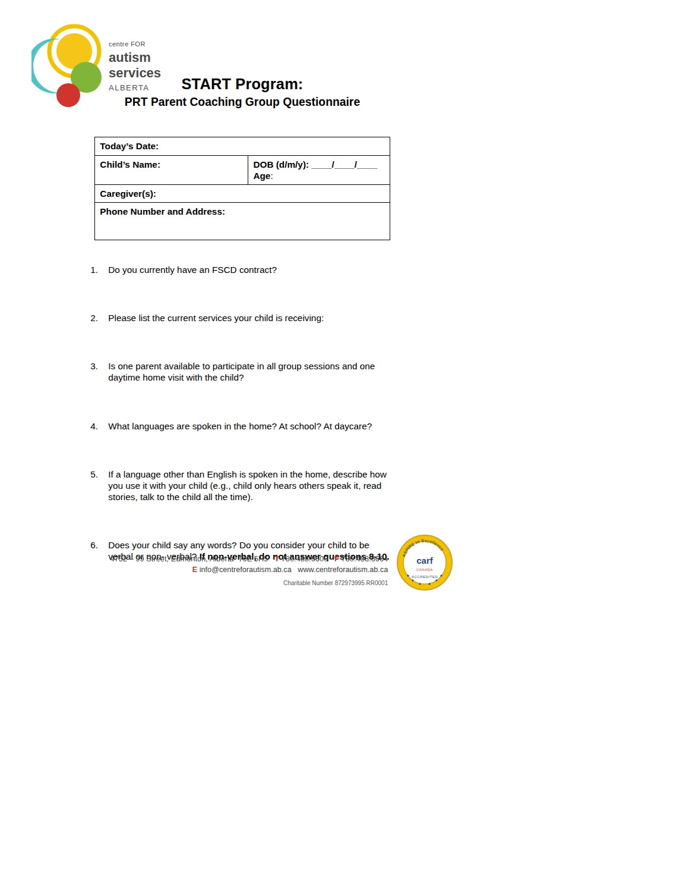centre FOR autism services ALBERTA
START Program:
PRT Parent Coaching Group Questionnaire
| Today’s Date: |
| Child’s Name: | DOB (d/m/y): ____/____/____ Age : |
| Caregiver(s): |
| Phone Number and Address: |
Do you currently have an FSCD contract?
Please list the current services your child is receiving:
Is one parent available to participate in all group sessions and one daytime home visit with the child?
What languages are spoken in the home? At school? At daycare?
If a language other than English is spoken in the home, describe how you use it with your child (e.g., child only hears others speak it, read stories, talk to the child all the time).
Does your child say any words? Do you consider your child to be verbal or non- verbal? If non-verbal, do not answer questions 8-10.
4752 – 99 Street, Edmonton, Alberta T6E 5H5 T 780.488.6600 F 780.488.6664
E info@centreforautism.ab.ca www.centreforautism.ab.ca
Charitable Number 872973995 RR0001
ASPIRE to Excellence carf CANADA ACCREDITED